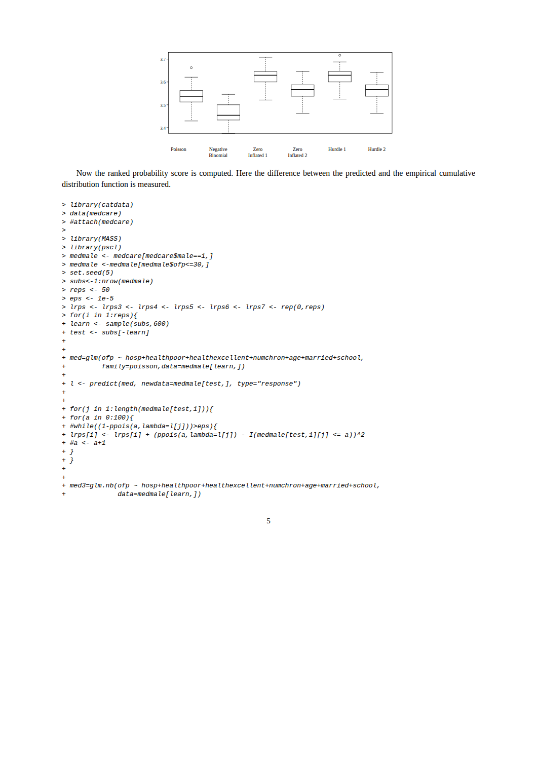3.7 3.6 3.5 3.4
Poisson
Negative
Binomial
Zero
Inflated 1
Zero
Inflated 2
Hurdle 1
Hurdle 2
Now the ranked probability score is computed. Here the difference between the predicted and the empirical cumulative distribution function is measured.
> library(catdata)
> data(medcare)
> #attach(medcare)
>
> library(MASS)
> library(pscl)
> medmale <- medcare[medcare$male==1,]
> medmale <-medmale[medmale$ofp<=30,]
> set.seed(5)
> subs<-1:nrow(medmale)
> reps <- 50
> eps <- 1e-5
> lrps <- lrps3 <- lrps4 <- lrps5 <- lrps6 <- lrps7 <- rep(0,reps)
> for(i in 1:reps){
+ learn <- sample(subs,600)
+ test <- subs[-learn]
+
+
+ med=glm(ofp ~ hosp+healthpoor+healthexcellent+numchron+age+married+school,
+         family=poisson,data=medmale[learn,])
+
+ l <- predict(med, newdata=medmale[test,], type="response")
+
+
+ for(j in 1:length(medmale[test,1])){
+ for(a in 0:100){
+ #while((1-ppois(a,lambda=l[j]))>eps){
+ lrps[i] <- lrps[i] + (ppois(a,lambda=l[j]) - I(medmale[test,1][j] <= a))^2
+ #a <- a+1
+ }
+ }
+
+
+ med3=glm.nb(ofp ~ hosp+healthpoor+healthexcellent+numchron+age+married+school,
+             data=medmale[learn,])
5